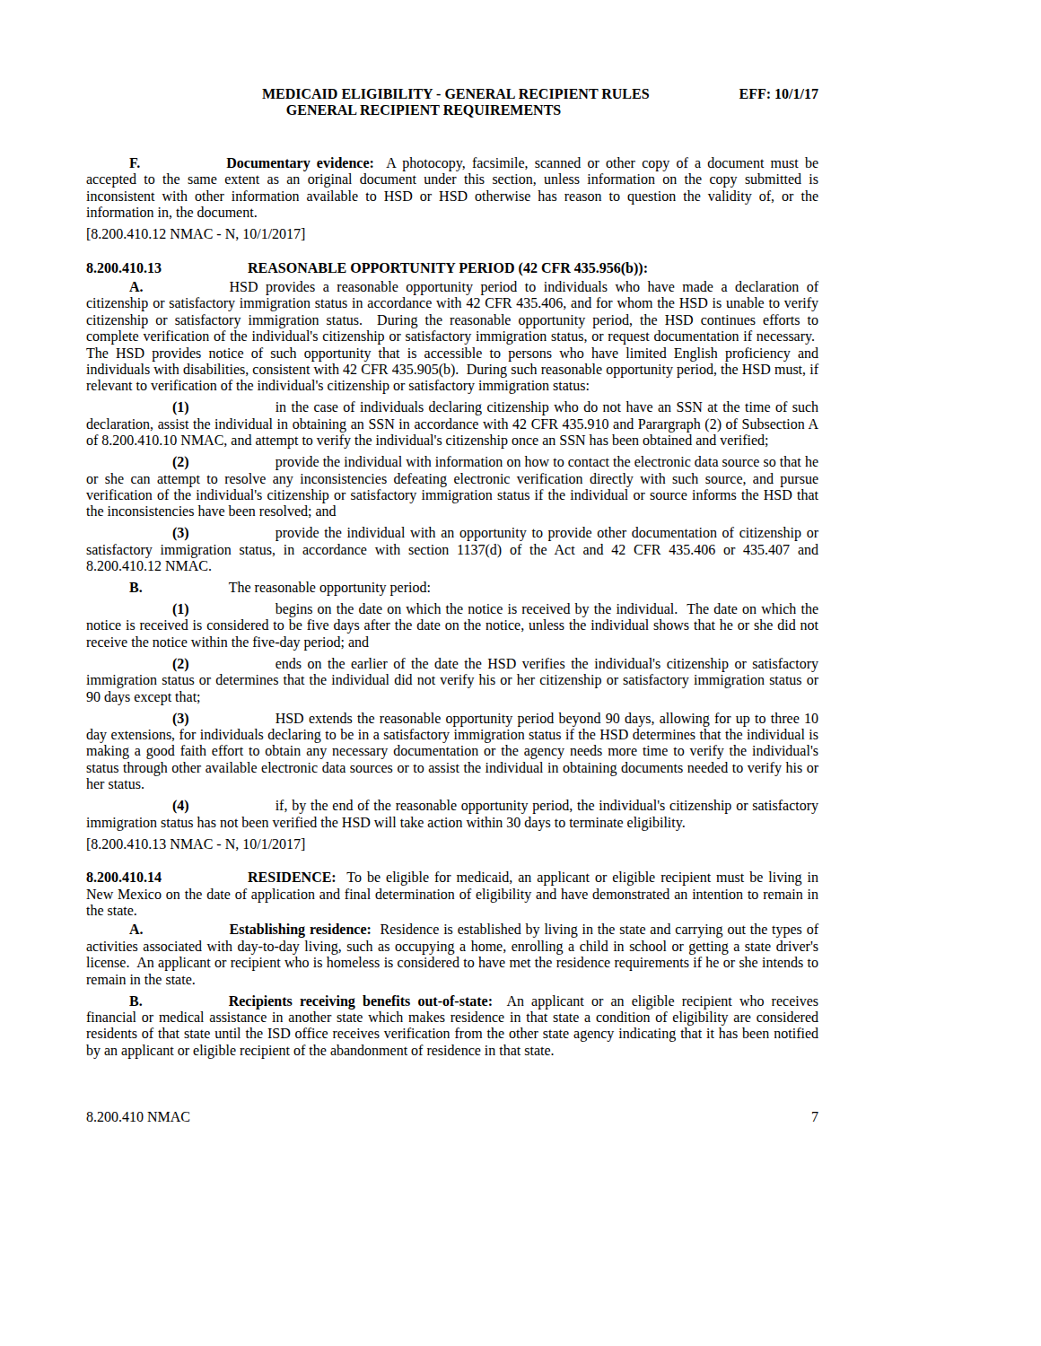MEDICAID ELIGIBILITY - GENERAL RECIPIENT RULES EFF: 10/1/17
GENERAL RECIPIENT REQUIREMENTS
F. Documentary evidence: A photocopy, facsimile, scanned or other copy of a document must be accepted to the same extent as an original document under this section, unless information on the copy submitted is inconsistent with other information available to HSD or HSD otherwise has reason to question the validity of, or the information in, the document.
[8.200.410.12 NMAC - N, 10/1/2017]
8.200.410.13 REASONABLE OPPORTUNITY PERIOD (42 CFR 435.956(b)):
A. HSD provides a reasonable opportunity period to individuals who have made a declaration of citizenship or satisfactory immigration status in accordance with 42 CFR 435.406, and for whom the HSD is unable to verify citizenship or satisfactory immigration status. During the reasonable opportunity period, the HSD continues efforts to complete verification of the individual's citizenship or satisfactory immigration status, or request documentation if necessary. The HSD provides notice of such opportunity that is accessible to persons who have limited English proficiency and individuals with disabilities, consistent with 42 CFR 435.905(b). During such reasonable opportunity period, the HSD must, if relevant to verification of the individual's citizenship or satisfactory immigration status:
(1) in the case of individuals declaring citizenship who do not have an SSN at the time of such declaration, assist the individual in obtaining an SSN in accordance with 42 CFR 435.910 and Parargraph (2) of Subsection A of 8.200.410.10 NMAC, and attempt to verify the individual's citizenship once an SSN has been obtained and verified;
(2) provide the individual with information on how to contact the electronic data source so that he or she can attempt to resolve any inconsistencies defeating electronic verification directly with such source, and pursue verification of the individual's citizenship or satisfactory immigration status if the individual or source informs the HSD that the inconsistencies have been resolved; and
(3) provide the individual with an opportunity to provide other documentation of citizenship or satisfactory immigration status, in accordance with section 1137(d) of the Act and 42 CFR 435.406 or 435.407 and 8.200.410.12 NMAC.
B. The reasonable opportunity period:
(1) begins on the date on which the notice is received by the individual. The date on which the notice is received is considered to be five days after the date on the notice, unless the individual shows that he or she did not receive the notice within the five-day period; and
(2) ends on the earlier of the date the HSD verifies the individual's citizenship or satisfactory immigration status or determines that the individual did not verify his or her citizenship or satisfactory immigration status or 90 days except that;
(3) HSD extends the reasonable opportunity period beyond 90 days, allowing for up to three 10 day extensions, for individuals declaring to be in a satisfactory immigration status if the HSD determines that the individual is making a good faith effort to obtain any necessary documentation or the agency needs more time to verify the individual's status through other available electronic data sources or to assist the individual in obtaining documents needed to verify his or her status.
(4) if, by the end of the reasonable opportunity period, the individual's citizenship or satisfactory immigration status has not been verified the HSD will take action within 30 days to terminate eligibility.
[8.200.410.13 NMAC - N, 10/1/2017]
8.200.410.14 RESIDENCE: To be eligible for medicaid, an applicant or eligible recipient must be living in New Mexico on the date of application and final determination of eligibility and have demonstrated an intention to remain in the state.
A. Establishing residence: Residence is established by living in the state and carrying out the types of activities associated with day-to-day living, such as occupying a home, enrolling a child in school or getting a state driver's license. An applicant or recipient who is homeless is considered to have met the residence requirements if he or she intends to remain in the state.
B. Recipients receiving benefits out-of-state: An applicant or an eligible recipient who receives financial or medical assistance in another state which makes residence in that state a condition of eligibility are considered residents of that state until the ISD office receives verification from the other state agency indicating that it has been notified by an applicant or eligible recipient of the abandonment of residence in that state.
8.200.410 NMAC 7